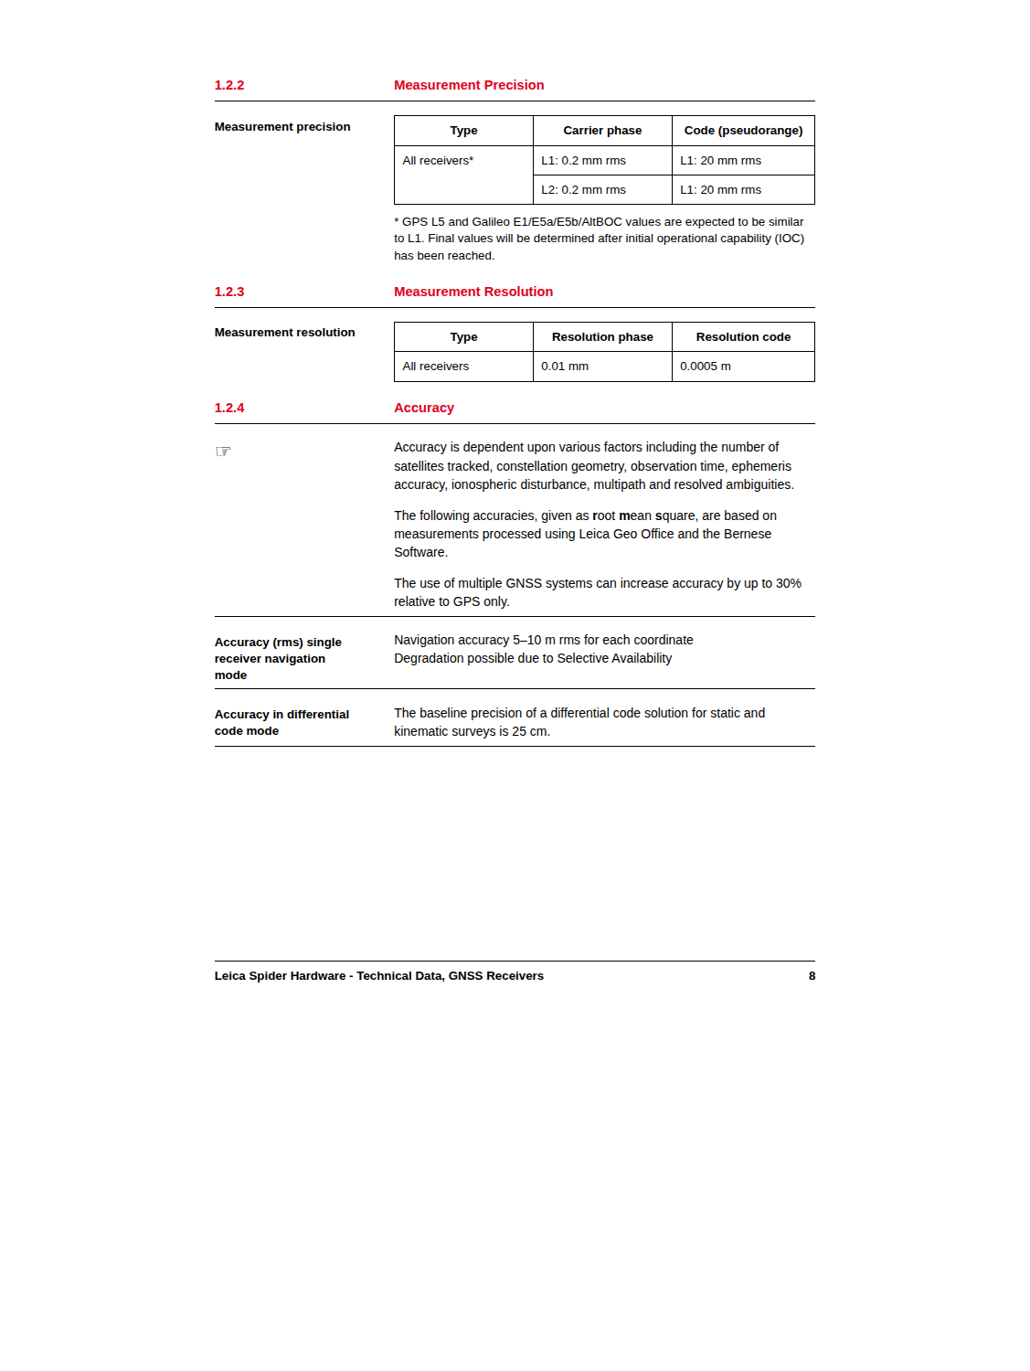1.2.2
Measurement Precision
Measurement preci­sion
| Type | Carrier phase | Code (pseudorange) |
| --- | --- | --- |
| All receivers* | L1: 0.2 mm rms | L1: 20 mm rms |
| L2: 0.2 mm rms | L1: 20 mm rms |
* GPS L5 and Galileo E1/E5a/E5b/AltBOC values are expected to be similar to L1. Final values will be determined after initial operational capability (IOC) has been reached.
1.2.3
Measurement Resolution
Measurement reso­lution
| Type | Resolution phase | Resolution code |
| --- | --- | --- |
| All receivers | 0.01 mm | 0.0005 m |
1.2.4
Accuracy
☞
Accuracy is dependent upon various factors including the number of satellites tracked, constellation geometry, observation time, ephemeris accuracy, ionospheric distur­bance, multipath and resolved ambiguities.
The following accuracies, given as root mean square, are based on measurements processed using Leica Geo Office and the Bernese Software.
The use of multiple GNSS systems can increase accuracy by up to 30% relative to GPS only.
Accuracy (rms) single receiver navi­gation mode
Navigation accuracy 5–10 m rms for each coordinate
Degradation possible due to Selective Availability
Accuracy in differ­ential code mode
The baseline precision of a differential code solution for static and kinematic surveys is 25 cm.
Leica Spider Hardware - Technical Data, GNSS Receivers
8